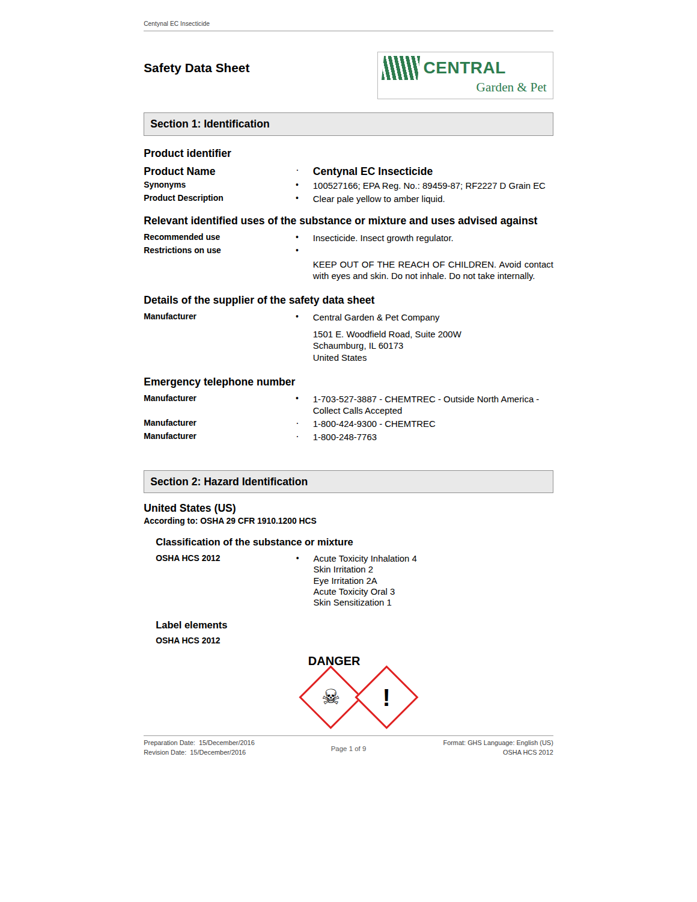Centynal EC Insecticide
Safety Data Sheet
CENTRAL
Garden & Pet
Section 1: Identification
Product identifier
| Product Name | · | Centynal EC Insecticide |
| Synonyms | • | 100527166; EPA Reg. No.: 89459-87; RF2227 D Grain EC |
| Product Description | • | Clear pale yellow to amber liquid. |
Relevant identified uses of the substance or mixture and uses advised against
| Recommended use | • | Insecticide. Insect growth regulator. |
| Restrictions on use | • | |
| | | KEEP OUT OF THE REACH OF CHILDREN. Avoid contact with eyes and skin. Do not inhale. Do not take internally. |
Details of the supplier of the safety data sheet
| Manufacturer | • | Central Garden & Pet Company |
| | | 1501 E. Woodfield Road, Suite 200W Schaumburg, IL 60173 United States |
Emergency telephone number
| Manufacturer | • | 1-703-527-3887 - CHEMTREC - Outside North America - Collect Calls Accepted |
| Manufacturer | · | 1-800-424-9300 - CHEMTREC |
| Manufacturer | · | 1-800-248-7763 |
Section 2: Hazard Identification
United States (US)
According to: OSHA 29 CFR 1910.1200 HCS
Classification of the substance or mixture
| OSHA HCS 2012 | • | Acute Toxicity Inhalation 4 Skin Irritation 2 Eye Irritation 2A Acute Toxicity Oral 3 Skin Sensitization 1 |
Label elements
| OSHA HCS 2012 | | |
DANGER
☠
!
Preparation Date: 15/December/2016
Revision Date: 15/December/2016
Format: GHS Language: English (US)
OSHA HCS 2012
Page 1 of 9